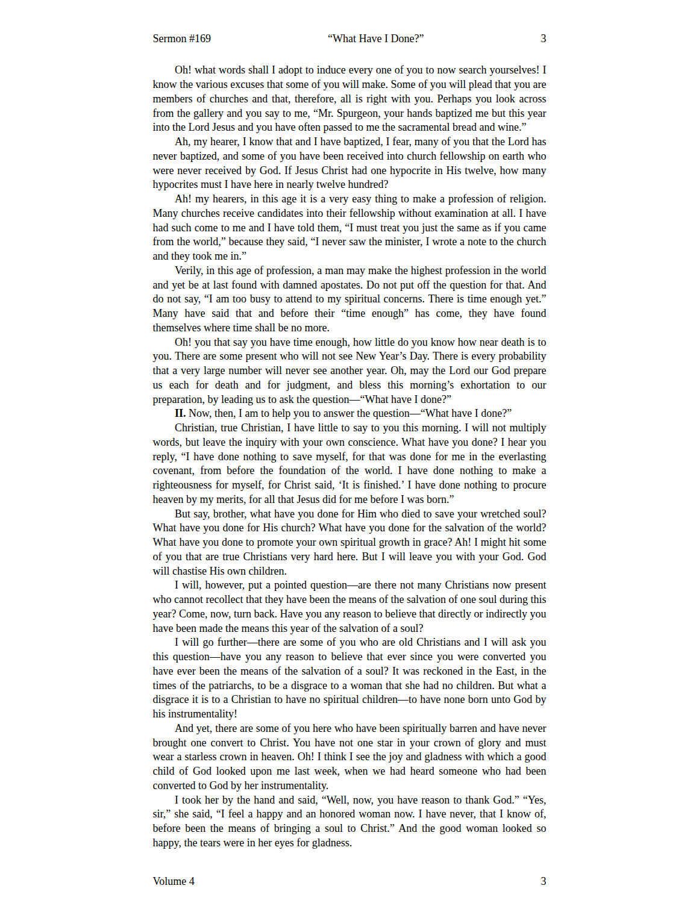Sermon #169
“What Have I Done?”
3
Oh! what words shall I adopt to induce every one of you to now search yourselves! I know the various excuses that some of you will make. Some of you will plead that you are members of churches and that, therefore, all is right with you. Perhaps you look across from the gallery and you say to me, “Mr. Spurgeon, your hands baptized me but this year into the Lord Jesus and you have often passed to me the sacramental bread and wine.”
Ah, my hearer, I know that and I have baptized, I fear, many of you that the Lord has never baptized, and some of you have been received into church fellowship on earth who were never received by God. If Jesus Christ had one hypocrite in His twelve, how many hypocrites must I have here in nearly twelve hundred?
Ah! my hearers, in this age it is a very easy thing to make a profession of religion. Many churches receive candidates into their fellowship without examination at all. I have had such come to me and I have told them, “I must treat you just the same as if you came from the world,” because they said, “I never saw the minister, I wrote a note to the church and they took me in.”
Verily, in this age of profession, a man may make the highest profession in the world and yet be at last found with damned apostates. Do not put off the question for that. And do not say, “I am too busy to attend to my spiritual concerns. There is time enough yet.” Many have said that and before their “time enough” has come, they have found themselves where time shall be no more.
Oh! you that say you have time enough, how little do you know how near death is to you. There are some present who will not see New Year’s Day. There is every probability that a very large number will never see another year. Oh, may the Lord our God prepare us each for death and for judgment, and bless this morning’s exhortation to our preparation, by leading us to ask the question—“What have I done?”
II. Now, then, I am to help you to answer the question—“What have I done?”
Christian, true Christian, I have little to say to you this morning. I will not multiply words, but leave the inquiry with your own conscience. What have you done? I hear you reply, “I have done nothing to save myself, for that was done for me in the everlasting covenant, from before the foundation of the world. I have done nothing to make a righteousness for myself, for Christ said, ‘It is finished.’ I have done nothing to procure heaven by my merits, for all that Jesus did for me before I was born.”
But say, brother, what have you done for Him who died to save your wretched soul? What have you done for His church? What have you done for the salvation of the world? What have you done to promote your own spiritual growth in grace? Ah! I might hit some of you that are true Christians very hard here. But I will leave you with your God. God will chastise His own children.
I will, however, put a pointed question—are there not many Christians now present who cannot recollect that they have been the means of the salvation of one soul during this year? Come, now, turn back. Have you any reason to believe that directly or indirectly you have been made the means this year of the salvation of a soul?
I will go further—there are some of you who are old Christians and I will ask you this question—have you any reason to believe that ever since you were converted you have ever been the means of the salvation of a soul? It was reckoned in the East, in the times of the patriarchs, to be a disgrace to a woman that she had no children. But what a disgrace it is to a Christian to have no spiritual children—to have none born unto God by his instrumentality!
And yet, there are some of you here who have been spiritually barren and have never brought one convert to Christ. You have not one star in your crown of glory and must wear a starless crown in heaven. Oh! I think I see the joy and gladness with which a good child of God looked upon me last week, when we had heard someone who had been converted to God by her instrumentality.
I took her by the hand and said, “Well, now, you have reason to thank God.” “Yes, sir,” she said, “I feel a happy and an honored woman now. I have never, that I know of, before been the means of bringing a soul to Christ.” And the good woman looked so happy, the tears were in her eyes for gladness.
Volume 4
3